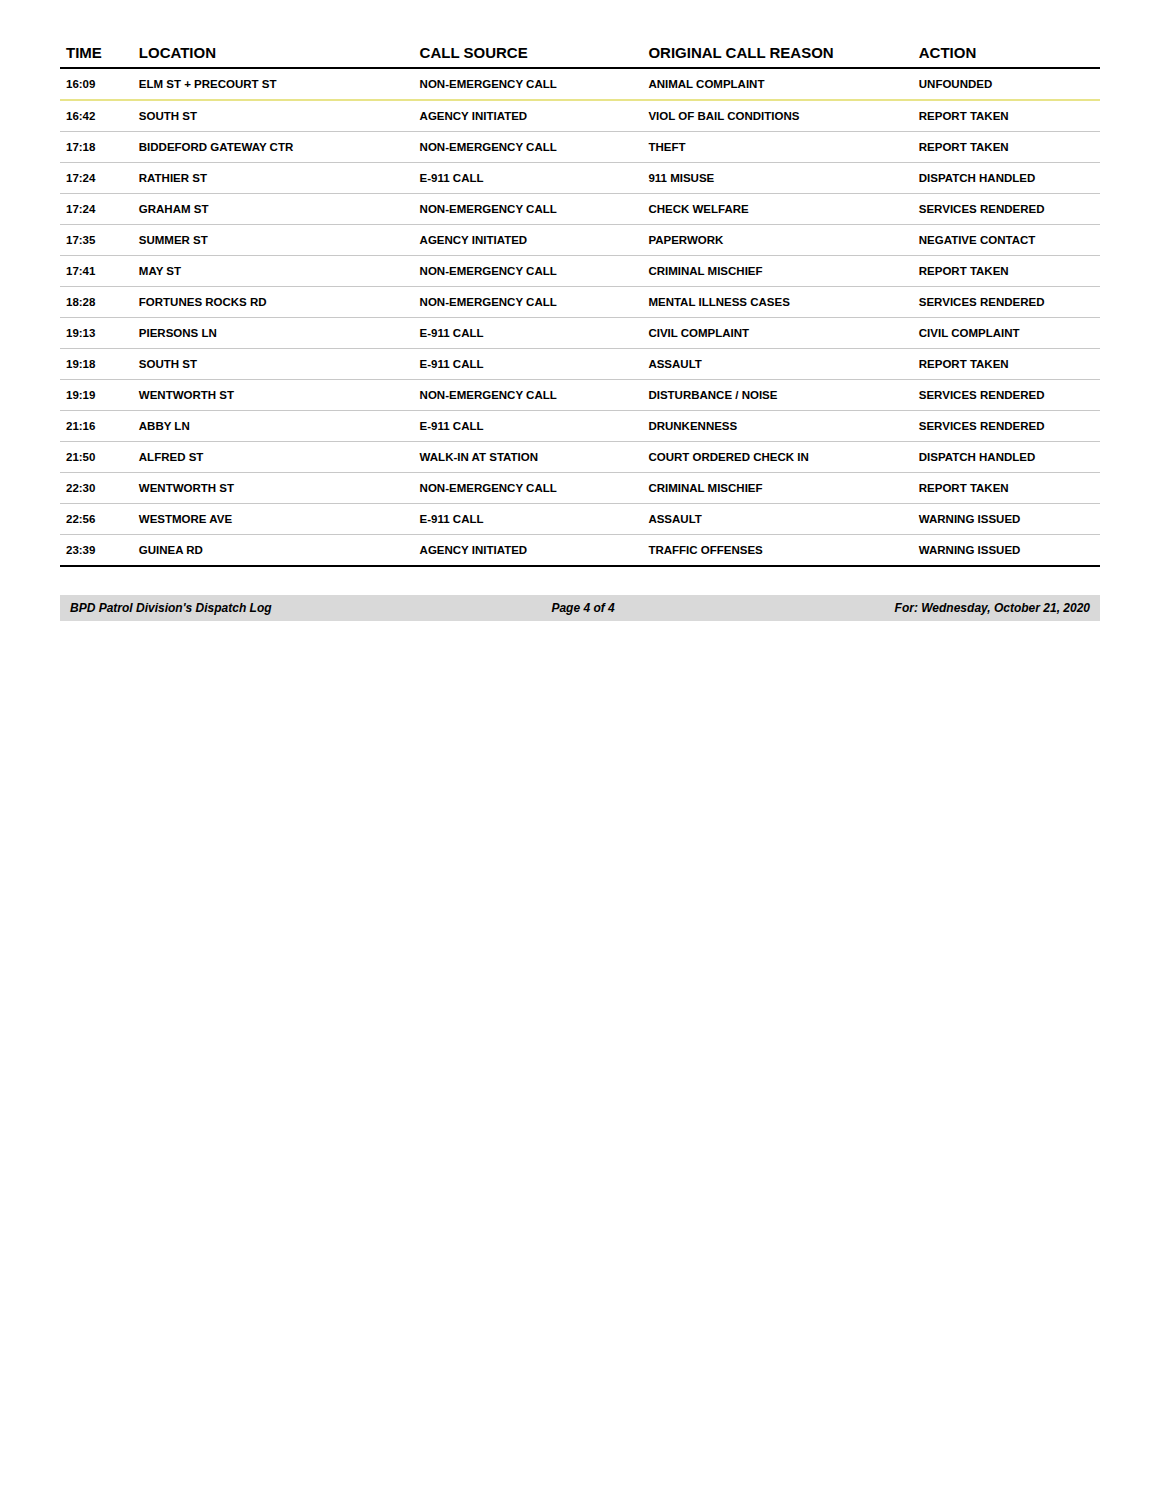| TIME | LOCATION | CALL SOURCE | ORIGINAL CALL REASON | ACTION |
| --- | --- | --- | --- | --- |
| 16:09 | ELM ST + PRECOURT ST | NON-EMERGENCY CALL | ANIMAL COMPLAINT | UNFOUNDED |
| 16:42 | SOUTH ST | AGENCY INITIATED | VIOL OF BAIL CONDITIONS | REPORT TAKEN |
| 17:18 | BIDDEFORD GATEWAY CTR | NON-EMERGENCY CALL | THEFT | REPORT TAKEN |
| 17:24 | RATHIER ST | E-911 CALL | 911 MISUSE | DISPATCH HANDLED |
| 17:24 | GRAHAM ST | NON-EMERGENCY CALL | CHECK WELFARE | SERVICES RENDERED |
| 17:35 | SUMMER ST | AGENCY INITIATED | PAPERWORK | NEGATIVE CONTACT |
| 17:41 | MAY ST | NON-EMERGENCY CALL | CRIMINAL MISCHIEF | REPORT TAKEN |
| 18:28 | FORTUNES ROCKS RD | NON-EMERGENCY CALL | MENTAL ILLNESS CASES | SERVICES RENDERED |
| 19:13 | PIERSONS LN | E-911 CALL | CIVIL COMPLAINT | CIVIL COMPLAINT |
| 19:18 | SOUTH ST | E-911 CALL | ASSAULT | REPORT TAKEN |
| 19:19 | WENTWORTH ST | NON-EMERGENCY CALL | DISTURBANCE / NOISE | SERVICES RENDERED |
| 21:16 | ABBY LN | E-911 CALL | DRUNKENNESS | SERVICES RENDERED |
| 21:50 | ALFRED ST | WALK-IN AT STATION | COURT ORDERED CHECK IN | DISPATCH HANDLED |
| 22:30 | WENTWORTH ST | NON-EMERGENCY CALL | CRIMINAL MISCHIEF | REPORT TAKEN |
| 22:56 | WESTMORE AVE | E-911 CALL | ASSAULT | WARNING ISSUED |
| 23:39 | GUINEA RD | AGENCY INITIATED | TRAFFIC OFFENSES | WARNING ISSUED |
BPD Patrol Division's Dispatch Log
Page 4 of 4
For: Wednesday, October 21, 2020